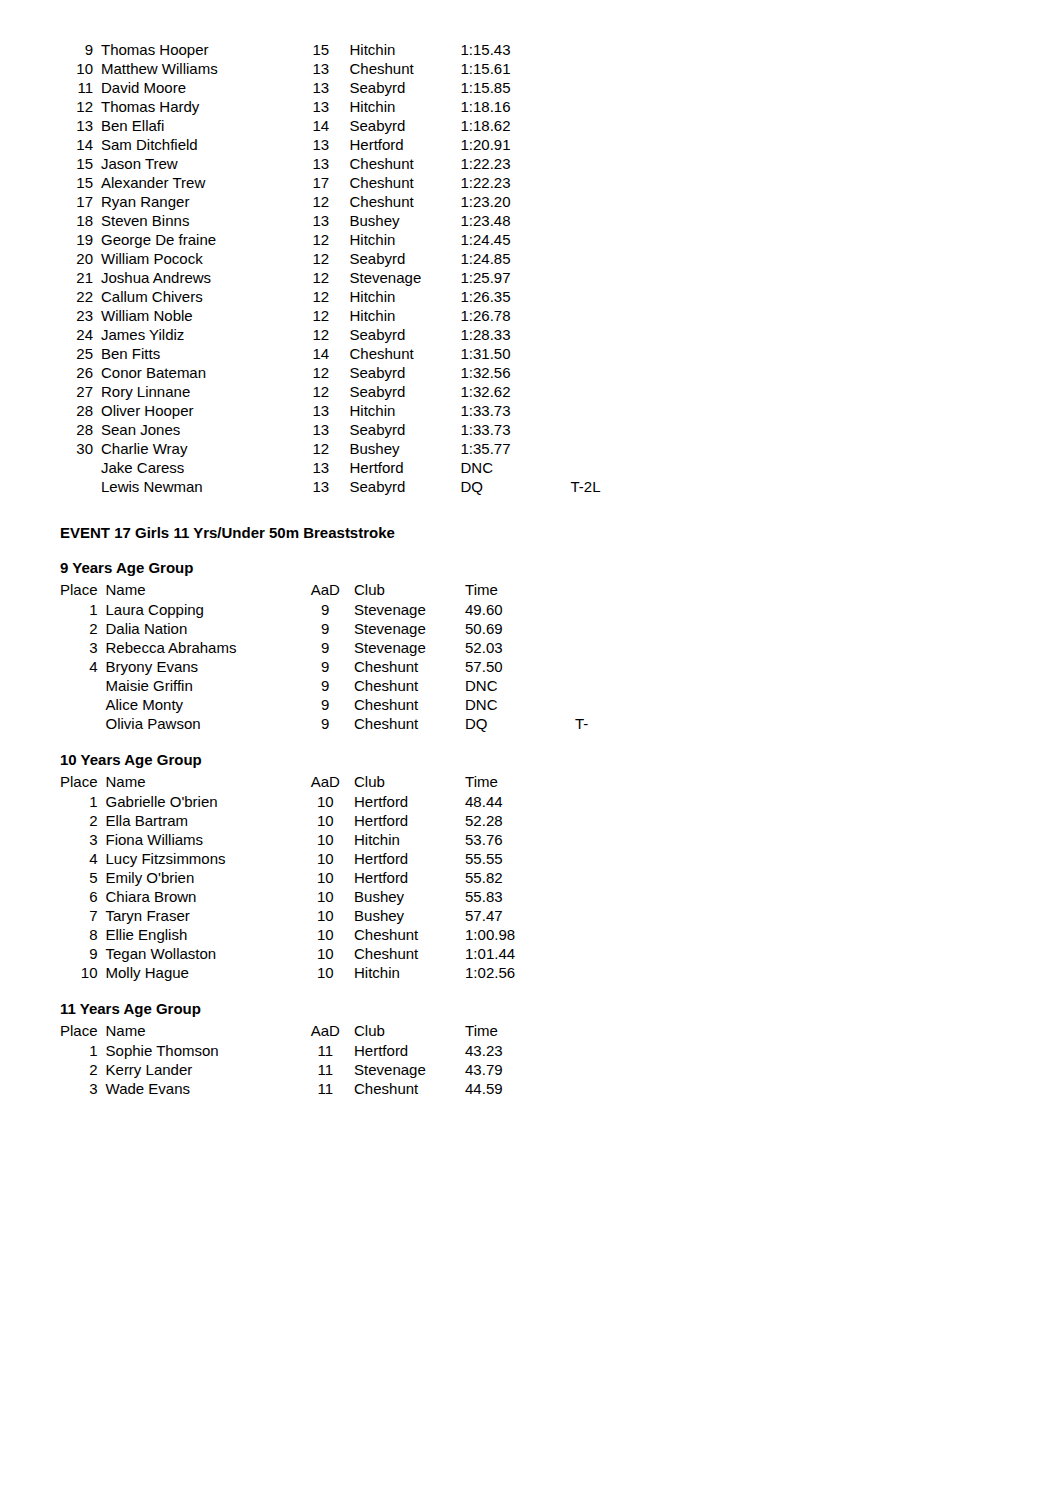| 9 | Thomas Hooper | 15 | Hitchin | 1:15.43 | |
| 10 | Matthew Williams | 13 | Cheshunt | 1:15.61 | |
| 11 | David Moore | 13 | Seabyrd | 1:15.85 | |
| 12 | Thomas Hardy | 13 | Hitchin | 1:18.16 | |
| 13 | Ben Ellafi | 14 | Seabyrd | 1:18.62 | |
| 14 | Sam Ditchfield | 13 | Hertford | 1:20.91 | |
| 15 | Jason Trew | 13 | Cheshunt | 1:22.23 | |
| 15 | Alexander Trew | 17 | Cheshunt | 1:22.23 | |
| 17 | Ryan Ranger | 12 | Cheshunt | 1:23.20 | |
| 18 | Steven Binns | 13 | Bushey | 1:23.48 | |
| 19 | George De fraine | 12 | Hitchin | 1:24.45 | |
| 20 | William Pocock | 12 | Seabyrd | 1:24.85 | |
| 21 | Joshua Andrews | 12 | Stevenage | 1:25.97 | |
| 22 | Callum Chivers | 12 | Hitchin | 1:26.35 | |
| 23 | William Noble | 12 | Hitchin | 1:26.78 | |
| 24 | James Yildiz | 12 | Seabyrd | 1:28.33 | |
| 25 | Ben Fitts | 14 | Cheshunt | 1:31.50 | |
| 26 | Conor Bateman | 12 | Seabyrd | 1:32.56 | |
| 27 | Rory Linnane | 12 | Seabyrd | 1:32.62 | |
| 28 | Oliver Hooper | 13 | Hitchin | 1:33.73 | |
| 28 | Sean Jones | 13 | Seabyrd | 1:33.73 | |
| 30 | Charlie Wray | 12 | Bushey | 1:35.77 | |
| | Jake Caress | 13 | Hertford | DNC | |
| | Lewis Newman | 13 | Seabyrd | DQ | T-2L |
EVENT 17 Girls 11 Yrs/Under 50m Breaststroke
9 Years Age Group
| Place | Name | AaD | Club | Time | |
| 1 | Laura Copping | 9 | Stevenage | 49.60 | |
| 2 | Dalia Nation | 9 | Stevenage | 50.69 | |
| 3 | Rebecca Abrahams | 9 | Stevenage | 52.03 | |
| 4 | Bryony Evans | 9 | Cheshunt | 57.50 | |
| | Maisie Griffin | 9 | Cheshunt | DNC | |
| | Alice Monty | 9 | Cheshunt | DNC | |
| | Olivia Pawson | 9 | Cheshunt | DQ | T- |
10 Years Age Group
| Place | Name | AaD | Club | Time | |
| 1 | Gabrielle O'brien | 10 | Hertford | 48.44 | |
| 2 | Ella Bartram | 10 | Hertford | 52.28 | |
| 3 | Fiona Williams | 10 | Hitchin | 53.76 | |
| 4 | Lucy Fitzsimmons | 10 | Hertford | 55.55 | |
| 5 | Emily O'brien | 10 | Hertford | 55.82 | |
| 6 | Chiara Brown | 10 | Bushey | 55.83 | |
| 7 | Taryn Fraser | 10 | Bushey | 57.47 | |
| 8 | Ellie English | 10 | Cheshunt | 1:00.98 | |
| 9 | Tegan Wollaston | 10 | Cheshunt | 1:01.44 | |
| 10 | Molly Hague | 10 | Hitchin | 1:02.56 | |
11 Years Age Group
| Place | Name | AaD | Club | Time | |
| 1 | Sophie Thomson | 11 | Hertford | 43.23 | |
| 2 | Kerry Lander | 11 | Stevenage | 43.79 | |
| 3 | Wade Evans | 11 | Cheshunt | 44.59 | |